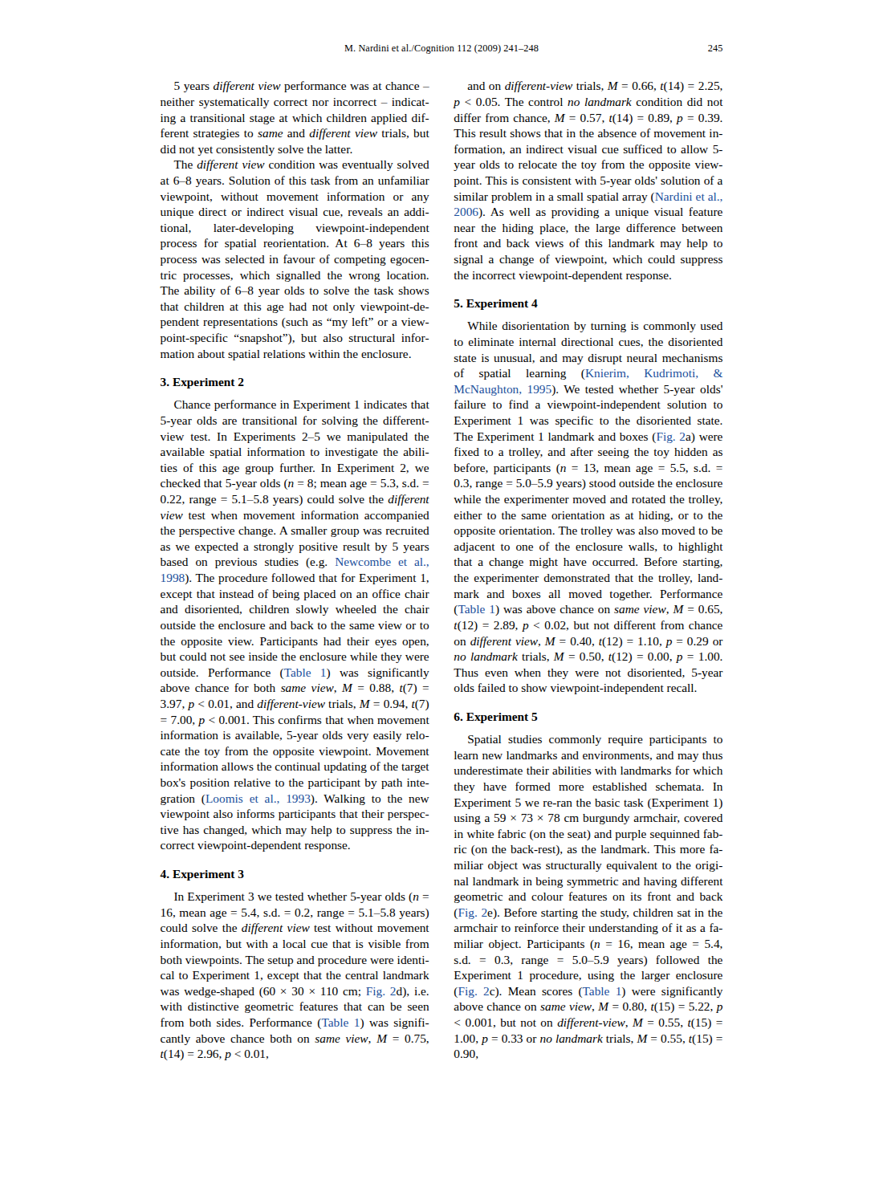M. Nardini et al./Cognition 112 (2009) 241–248 245
5 years different view performance was at chance – neither systematically correct nor incorrect – indicating a transitional stage at which children applied different strategies to same and different view trials, but did not yet consistently solve the latter.
The different view condition was eventually solved at 6–8 years. Solution of this task from an unfamiliar viewpoint, without movement information or any unique direct or indirect visual cue, reveals an additional, later-developing viewpoint-independent process for spatial reorientation. At 6–8 years this process was selected in favour of competing egocentric processes, which signalled the wrong location. The ability of 6–8 year olds to solve the task shows that children at this age had not only viewpoint-dependent representations (such as “my left” or a viewpoint-specific “snapshot”), but also structural information about spatial relations within the enclosure.
3. Experiment 2
Chance performance in Experiment 1 indicates that 5-year olds are transitional for solving the different-view test. In Experiments 2–5 we manipulated the available spatial information to investigate the abilities of this age group further. In Experiment 2, we checked that 5-year olds (n = 8; mean age = 5.3, s.d. = 0.22, range = 5.1–5.8 years) could solve the different view test when movement information accompanied the perspective change. A smaller group was recruited as we expected a strongly positive result by 5 years based on previous studies (e.g. Newcombe et al., 1998). The procedure followed that for Experiment 1, except that instead of being placed on an office chair and disoriented, children slowly wheeled the chair outside the enclosure and back to the same view or to the opposite view. Participants had their eyes open, but could not see inside the enclosure while they were outside. Performance (Table 1) was significantly above chance for both same view, M = 0.88, t(7) = 3.97, p < 0.01, and different-view trials, M = 0.94, t(7) = 7.00, p < 0.001. This confirms that when movement information is available, 5-year olds very easily relocate the toy from the opposite viewpoint. Movement information allows the continual updating of the target box's position relative to the participant by path integration (Loomis et al., 1993). Walking to the new viewpoint also informs participants that their perspective has changed, which may help to suppress the incorrect viewpoint-dependent response.
4. Experiment 3
In Experiment 3 we tested whether 5-year olds (n = 16, mean age = 5.4, s.d. = 0.2, range = 5.1–5.8 years) could solve the different view test without movement information, but with a local cue that is visible from both viewpoints. The setup and procedure were identical to Experiment 1, except that the central landmark was wedge-shaped (60 × 30 × 110 cm; Fig. 2d), i.e. with distinctive geometric features that can be seen from both sides. Performance (Table 1) was significantly above chance both on same view, M = 0.75, t(14) = 2.96, p < 0.01,
and on different-view trials, M = 0.66, t(14) = 2.25, p < 0.05. The control no landmark condition did not differ from chance, M = 0.57, t(14) = 0.89, p = 0.39. This result shows that in the absence of movement information, an indirect visual cue sufficed to allow 5-year olds to relocate the toy from the opposite viewpoint. This is consistent with 5-year olds' solution of a similar problem in a small spatial array (Nardini et al., 2006). As well as providing a unique visual feature near the hiding place, the large difference between front and back views of this landmark may help to signal a change of viewpoint, which could suppress the incorrect viewpoint-dependent response.
5. Experiment 4
While disorientation by turning is commonly used to eliminate internal directional cues, the disoriented state is unusual, and may disrupt neural mechanisms of spatial learning (Knierim, Kudrimoti, & McNaughton, 1995). We tested whether 5-year olds' failure to find a viewpoint-independent solution to Experiment 1 was specific to the disoriented state. The Experiment 1 landmark and boxes (Fig. 2a) were fixed to a trolley, and after seeing the toy hidden as before, participants (n = 13, mean age = 5.5, s.d. = 0.3, range = 5.0–5.9 years) stood outside the enclosure while the experimenter moved and rotated the trolley, either to the same orientation as at hiding, or to the opposite orientation. The trolley was also moved to be adjacent to one of the enclosure walls, to highlight that a change might have occurred. Before starting, the experimenter demonstrated that the trolley, landmark and boxes all moved together. Performance (Table 1) was above chance on same view, M = 0.65, t(12) = 2.89, p < 0.02, but not different from chance on different view, M = 0.40, t(12) = 1.10, p = 0.29 or no landmark trials, M = 0.50, t(12) = 0.00, p = 1.00. Thus even when they were not disoriented, 5-year olds failed to show viewpoint-independent recall.
6. Experiment 5
Spatial studies commonly require participants to learn new landmarks and environments, and may thus underestimate their abilities with landmarks for which they have formed more established schemata. In Experiment 5 we re-ran the basic task (Experiment 1) using a 59 × 73 × 78 cm burgundy armchair, covered in white fabric (on the seat) and purple sequinned fabric (on the back-rest), as the landmark. This more familiar object was structurally equivalent to the original landmark in being symmetric and having different geometric and colour features on its front and back (Fig. 2e). Before starting the study, children sat in the armchair to reinforce their understanding of it as a familiar object. Participants (n = 16, mean age = 5.4, s.d. = 0.3, range = 5.0–5.9 years) followed the Experiment 1 procedure, using the larger enclosure (Fig. 2c). Mean scores (Table 1) were significantly above chance on same view, M = 0.80, t(15) = 5.22, p < 0.001, but not on different-view, M = 0.55, t(15) = 1.00, p = 0.33 or no landmark trials, M = 0.55, t(15) = 0.90,